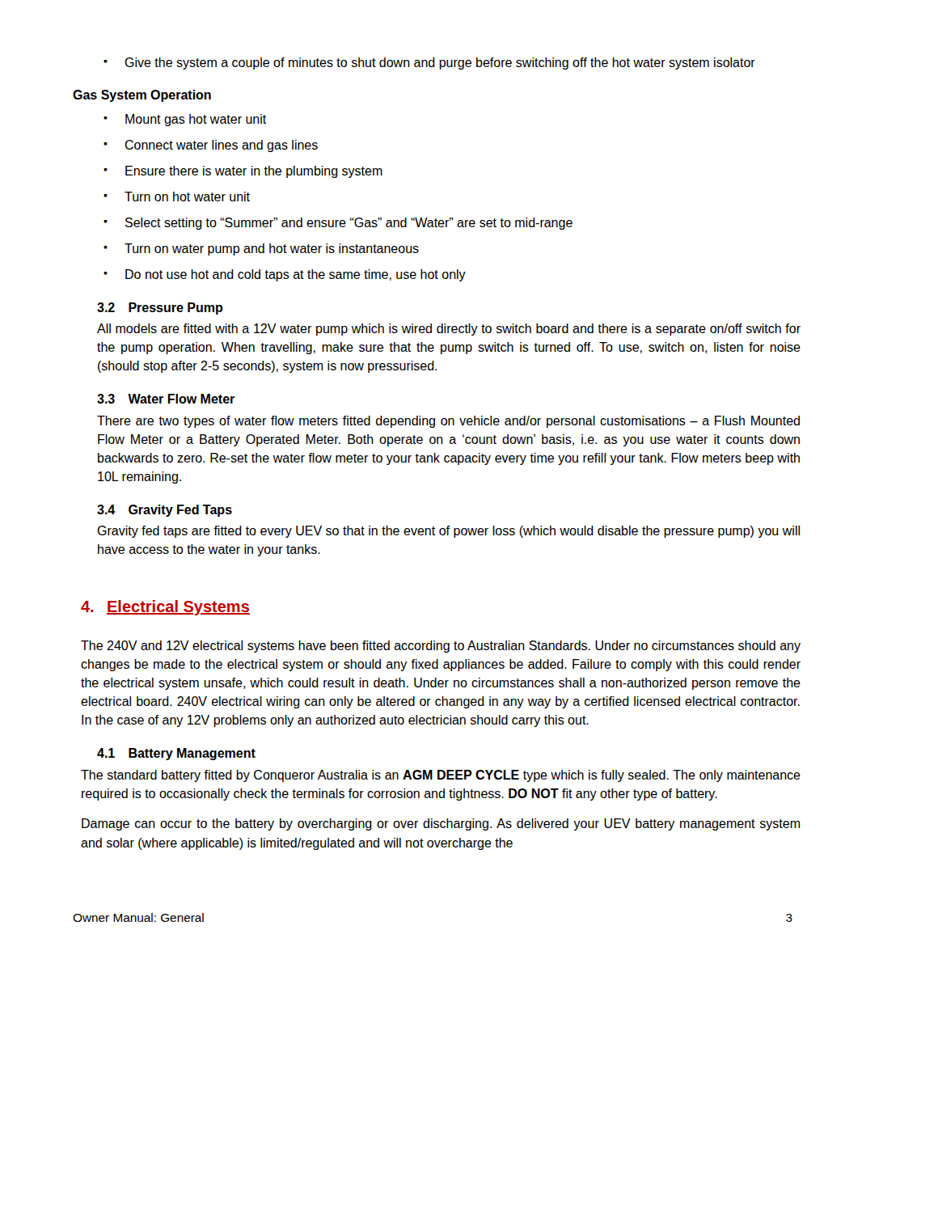Give the system a couple of minutes to shut down and purge before switching off the hot water system isolator
Gas System Operation
Mount gas hot water unit
Connect water lines and gas lines
Ensure there is water in the plumbing system
Turn on hot water unit
Select setting to “Summer” and ensure “Gas” and “Water” are set to mid-range
Turn on water pump and hot water is instantaneous
Do not use hot and cold taps at the same time, use hot only
3.2 Pressure Pump
All models are fitted with a 12V water pump which is wired directly to switch board and there is a separate on/off switch for the pump operation. When travelling, make sure that the pump switch is turned off. To use, switch on, listen for noise (should stop after 2-5 seconds), system is now pressurised.
3.3 Water Flow Meter
There are two types of water flow meters fitted depending on vehicle and/or personal customisations – a Flush Mounted Flow Meter or a Battery Operated Meter. Both operate on a ‘count down’ basis, i.e. as you use water it counts down backwards to zero. Re-set the water flow meter to your tank capacity every time you refill your tank. Flow meters beep with 10L remaining.
3.4 Gravity Fed Taps
Gravity fed taps are fitted to every UEV so that in the event of power loss (which would disable the pressure pump) you will have access to the water in your tanks.
4. Electrical Systems
The 240V and 12V electrical systems have been fitted according to Australian Standards. Under no circumstances should any changes be made to the electrical system or should any fixed appliances be added. Failure to comply with this could render the electrical system unsafe, which could result in death. Under no circumstances shall a non-authorized person remove the electrical board. 240V electrical wiring can only be altered or changed in any way by a certified licensed electrical contractor. In the case of any 12V problems only an authorized auto electrician should carry this out.
4.1 Battery Management
The standard battery fitted by Conqueror Australia is an AGM DEEP CYCLE type which is fully sealed. The only maintenance required is to occasionally check the terminals for corrosion and tightness. DO NOT fit any other type of battery.
Damage can occur to the battery by overcharging or over discharging. As delivered your UEV battery management system and solar (where applicable) is limited/regulated and will not overcharge the
Owner Manual: General
3